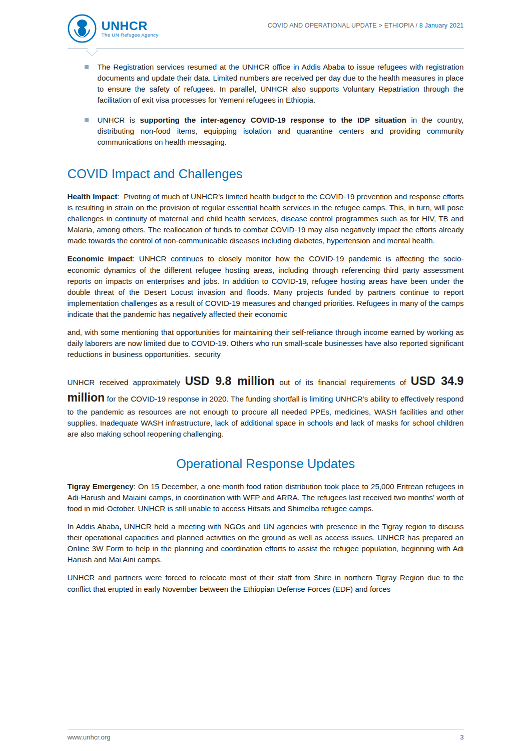UNHCR
The UN Refugee Agency
COVID AND OPERATIONAL UPDATE > ETHIOPIA / 8 January 2021
The Registration services resumed at the UNHCR office in Addis Ababa to issue refugees with registration documents and update their data. Limited numbers are received per day due to the health measures in place to ensure the safety of refugees. In parallel, UNHCR also supports Voluntary Repatriation through the facilitation of exit visa processes for Yemeni refugees in Ethiopia.
UNHCR is supporting the inter-agency COVID-19 response to the IDP situation in the country, distributing non-food items, equipping isolation and quarantine centers and providing community communications on health messaging.
COVID Impact and Challenges
Health Impact: Pivoting of much of UNHCR’s limited health budget to the COVID-19 prevention and response efforts is resulting in strain on the provision of regular essential health services in the refugee camps. This, in turn, will pose challenges in continuity of maternal and child health services, disease control programmes such as for HIV, TB and Malaria, among others. The reallocation of funds to combat COVID-19 may also negatively impact the efforts already made towards the control of non-communicable diseases including diabetes, hypertension and mental health.
Economic impact: UNHCR continues to closely monitor how the COVID-19 pandemic is affecting the socio-economic dynamics of the different refugee hosting areas, including through referencing third party assessment reports on impacts on enterprises and jobs. In addition to COVID-19, refugee hosting areas have been under the double threat of the Desert Locust invasion and floods. Many projects funded by partners continue to report implementation challenges as a result of COVID-19 measures and changed priorities. Refugees in many of the camps indicate that the pandemic has negatively affected their economic
and, with some mentioning that opportunities for maintaining their self-reliance through income earned by working as daily laborers are now limited due to COVID-19. Others who run small-scale businesses have also reported significant reductions in business opportunities. security
UNHCR received approximately USD 9.8 million out of its financial requirements of USD 34.9 million for the COVID-19 response in 2020. The funding shortfall is limiting UNHCR’s ability to effectively respond to the pandemic as resources are not enough to procure all needed PPEs, medicines, WASH facilities and other supplies. Inadequate WASH infrastructure, lack of additional space in schools and lack of masks for school children are also making school reopening challenging.
Operational Response Updates
Tigray Emergency: On 15 December, a one-month food ration distribution took place to 25,000 Eritrean refugees in Adi-Harush and Maiaini camps, in coordination with WFP and ARRA. The refugees last received two months’ worth of food in mid-October. UNHCR is still unable to access Hitsats and Shimelba refugee camps.
In Addis Ababa, UNHCR held a meeting with NGOs and UN agencies with presence in the Tigray region to discuss their operational capacities and planned activities on the ground as well as access issues. UNHCR has prepared an Online 3W Form to help in the planning and coordination efforts to assist the refugee population, beginning with Adi Harush and Mai Aini camps.
UNHCR and partners were forced to relocate most of their staff from Shire in northern Tigray Region due to the conflict that erupted in early November between the Ethiopian Defense Forces (EDF) and forces
www.unhcr.org 3